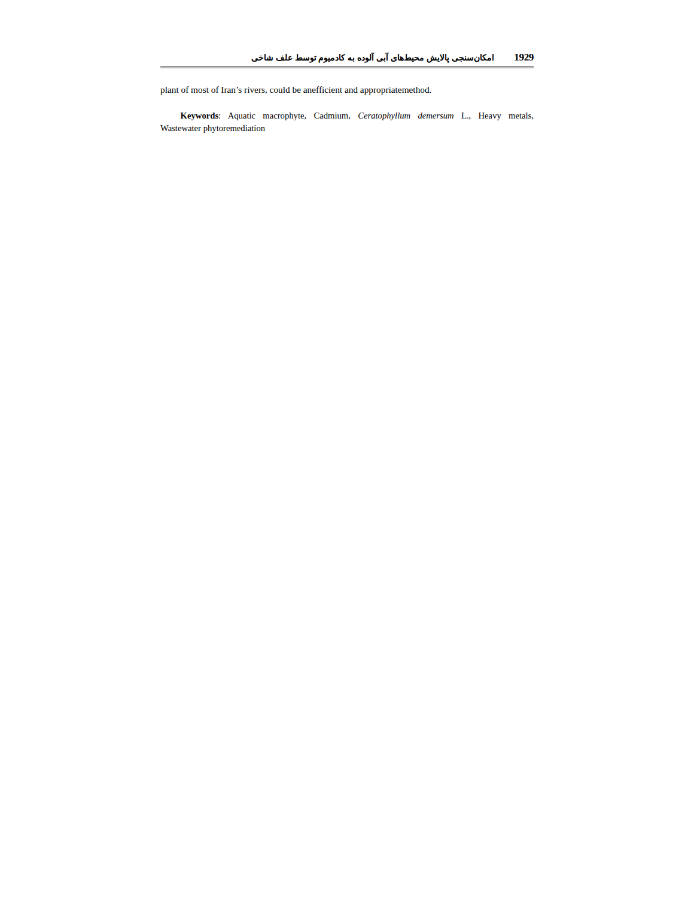1929 امکان‌سنجی پالایش محیط‌های آبی آلوده به کادمیوم توسط علف شاخی
plant of most of Iran’s rivers, could be anefficient and appropriatemethod.
Keywords: Aquatic macrophyte, Cadmium, Ceratophyllum demersum L., Heavy metals, Wastewater phytoremediation